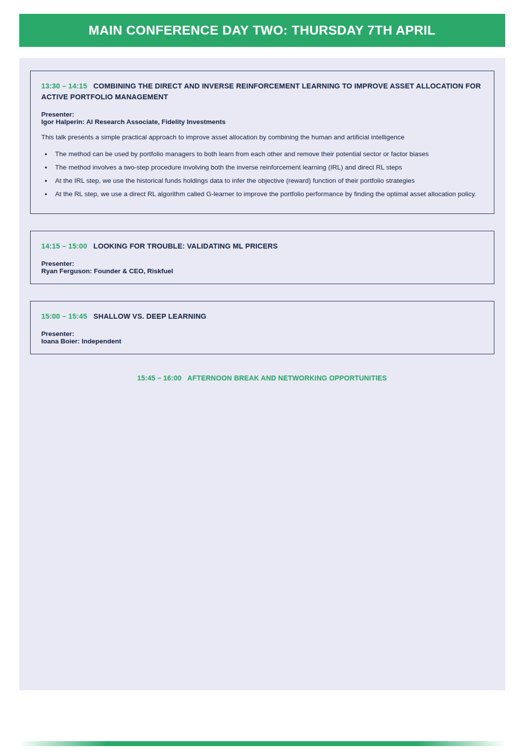Main Conference Day Two: Thursday 7th April
13:30 – 14:15 Combining the Direct and Inverse Reinforcement Learning to Improve Asset Allocation for Active Portfolio Management
Presenter:
Igor Halperin: AI Research Associate, Fidelity Investments
This talk presents a simple practical approach to improve asset allocation by combining the human and artificial intelligence
The method can be used by portfolio managers to both learn from each other and remove their potential sector or factor biases
The method involves a two-step procedure involving both the inverse reinforcement learning (IRL) and direct RL steps
At the IRL step, we use the historical funds holdings data to infer the objective (reward) function of their portfolio strategies
At the RL step, we use a direct RL algorithm called G-learner to improve the portfolio performance by finding the optimal asset allocation policy.
14:15 – 15:00 Looking for Trouble: Validating ML Pricers
Presenter:
Ryan Ferguson: Founder & CEO, Riskfuel
15:00 – 15:45 Shallow vs. Deep Learning
Presenter:
Ioana Boier: Independent
15:45 – 16:00 Afternoon Break and Networking Opportunities